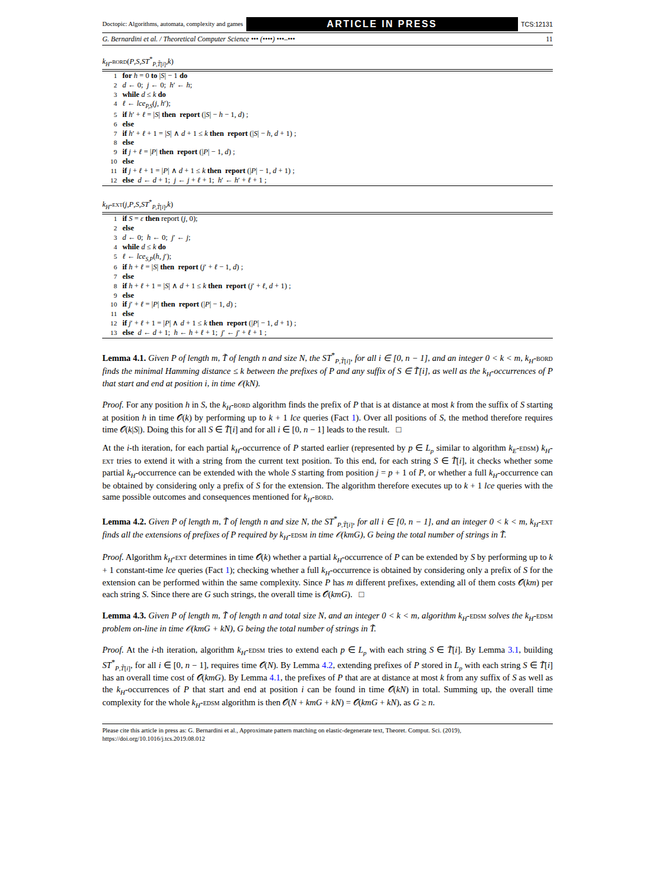Doctopic: Algorithms, automata, complexity and games
ARTICLE IN PRESS
TCS:12131
G. Bernardini et al. / Theoretical Computer Science ••• (••••) •••–••• 11
kH-bord(P,S,ST*P,T̃[i],k)
| 1 | for h = 0 to / S / − 1 do |
| 2 | d ← 0; j ← 0; h ′ ← h ; |
| 3 | while d ≤ k do |
| 4 | ℓ ← lce P,S ( j , h ′); |
| 5 | if h ′ + ℓ = / S / then report (/ S / − h − 1, d ) ; |
| 6 | else |
| 7 | if h ′ + ℓ + 1 = / S / ∧ d + 1 ≤ k then report (/ S / − h , d + 1) ; |
| 8 | else |
| 9 | if j + ℓ = / P / then report (/ P / − 1, d ) ; |
| 10 | else |
| 11 | if j + ℓ + 1 = / P / ∧ d + 1 ≤ k then report (/ P / − 1, d + 1) ; |
| 12 | else d ← d + 1; j ← j + ℓ + 1; h ′ ← h ′ + ℓ + 1 ; |
kH-ext(j,P,S,ST*P,T̃[i],k)
| 1 | if S = ε then report ( j , 0); |
| 2 | else |
| 3 | d ← 0; h ← 0; j ′ ← j ; |
| 4 | while d ≤ k do |
| 5 | ℓ ← lce S,P ( h , j ′); |
| 6 | if h + ℓ = / S / then report ( j ′ + ℓ − 1, d ) ; |
| 7 | else |
| 8 | if h + ℓ + 1 = / S / ∧ d + 1 ≤ k then report ( j ′ + ℓ , d + 1) ; |
| 9 | else |
| 10 | if j ′ + ℓ = / P / then report (/ P / − 1, d ) ; |
| 11 | else |
| 12 | if j ′ + ℓ + 1 = / P / ∧ d + 1 ≤ k then report (/ P / − 1, d + 1) ; |
| 13 | else d ← d + 1; h ← h + ℓ + 1; j ′ ← j ′ + ℓ + 1 ; |
Lemma 4.1. Given P of length m, T̃ of length n and size N, the ST*P,T̃[i], for all i ∈ [0, n − 1], and an integer 0 < k < m, kH-bord finds the minimal Hamming distance ≤ k between the prefixes of P and any suffix of S ∈ T̃[i], as well as the kH-occurrences of P that start and end at position i, in time 𝒪(kN).
Proof. For any position h in S, the kH-bord algorithm finds the prefix of P that is at distance at most k from the suffix of S starting at position h in time 𝒪(k) by performing up to k + 1 lce queries (Fact 1). Over all positions of S, the method therefore requires time 𝒪(k|S|). Doing this for all S ∈ T̃[i] and for all i ∈ [0, n − 1] leads to the result. □
At the i-th iteration, for each partial kH-occurrence of P started earlier (represented by p ∈ Lp similar to algorithm kE-edsm) kH-ext tries to extend it with a string from the current text position. To this end, for each string S ∈ T̃[i], it checks whether some partial kH-occurrence can be extended with the whole S starting from position j = p + 1 of P, or whether a full kH-occurrence can be obtained by considering only a prefix of S for the extension. The algorithm therefore executes up to k + 1 lce queries with the same possible outcomes and consequences mentioned for kH-bord.
Lemma 4.2. Given P of length m, T̃ of length n and size N, the ST*P,T̃[i], for all i ∈ [0, n − 1], and an integer 0 < k < m, kH-ext finds all the extensions of prefixes of P required by kH-edsm in time 𝒪(kmG), G being the total number of strings in T̃.
Proof. Algorithm kH-ext determines in time 𝒪(k) whether a partial kH-occurrence of P can be extended by S by performing up to k + 1 constant-time lce queries (Fact 1); checking whether a full kH-occurrence is obtained by considering only a prefix of S for the extension can be performed within the same complexity. Since P has m different prefixes, extending all of them costs 𝒪(km) per each string S. Since there are G such strings, the overall time is 𝒪(kmG). □
Lemma 4.3. Given P of length m, T̃ of length n and total size N, and an integer 0 < k < m, algorithm kH-edsm solves the kH-edsm problem on-line in time 𝒪(kmG + kN), G being the total number of strings in T̃.
Proof. At the i-th iteration, algorithm kH-edsm tries to extend each p ∈ Lp with each string S ∈ T̃[i]. By Lemma 3.1, building ST*P,T̃[i], for all i ∈ [0, n − 1], requires time 𝒪(N). By Lemma 4.2, extending prefixes of P stored in Lp with each string S ∈ T̃[i] has an overall time cost of 𝒪(kmG). By Lemma 4.1, the prefixes of P that are at distance at most k from any suffix of S as well as the kH-occurrences of P that start and end at position i can be found in time 𝒪(kN) in total. Summing up, the overall time complexity for the whole kH-edsm algorithm is then 𝒪(N + kmG + kN) = 𝒪(kmG + kN), as G ≥ n.
Please cite this article in press as: G. Bernardini et al., Approximate pattern matching on elastic-degenerate text, Theoret. Comput. Sci. (2019),
https://doi.org/10.1016/j.tcs.2019.08.012